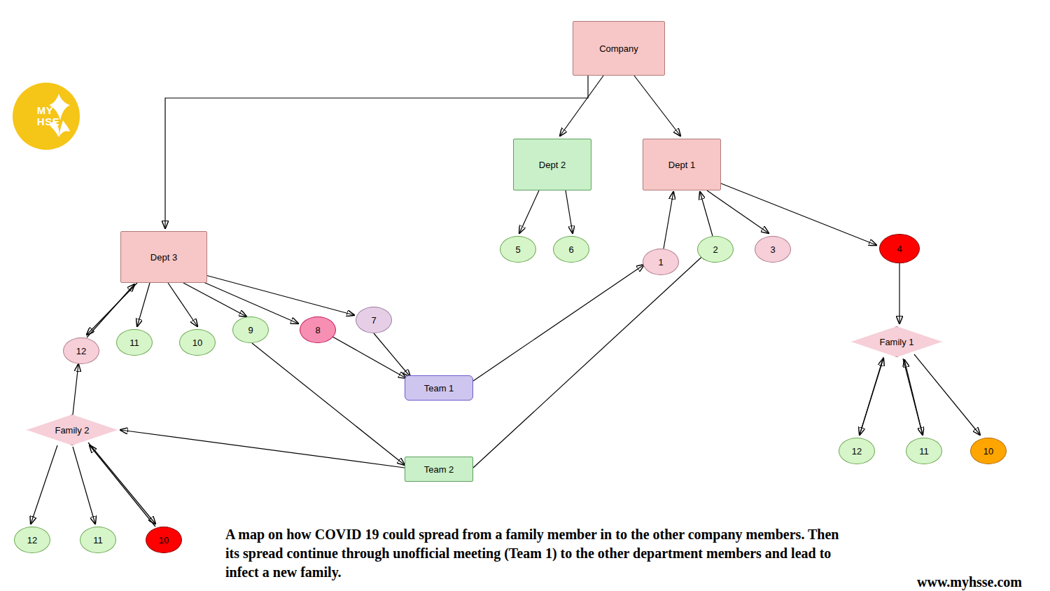MY
HSE
Company
Dept 2
Dept 1
Dept 3
5
6
1
2
3
4
Family 1
12
11
10
12
11
10
9
8
7
Team 1
Team 2
Family 2
12
11
10
A map on how COVID 19 could spread from a family member in to the other company members. Then its spread continue through unofficial meeting (Team 1) to the other department members and lead to infect a new family.
www.myhsse.com